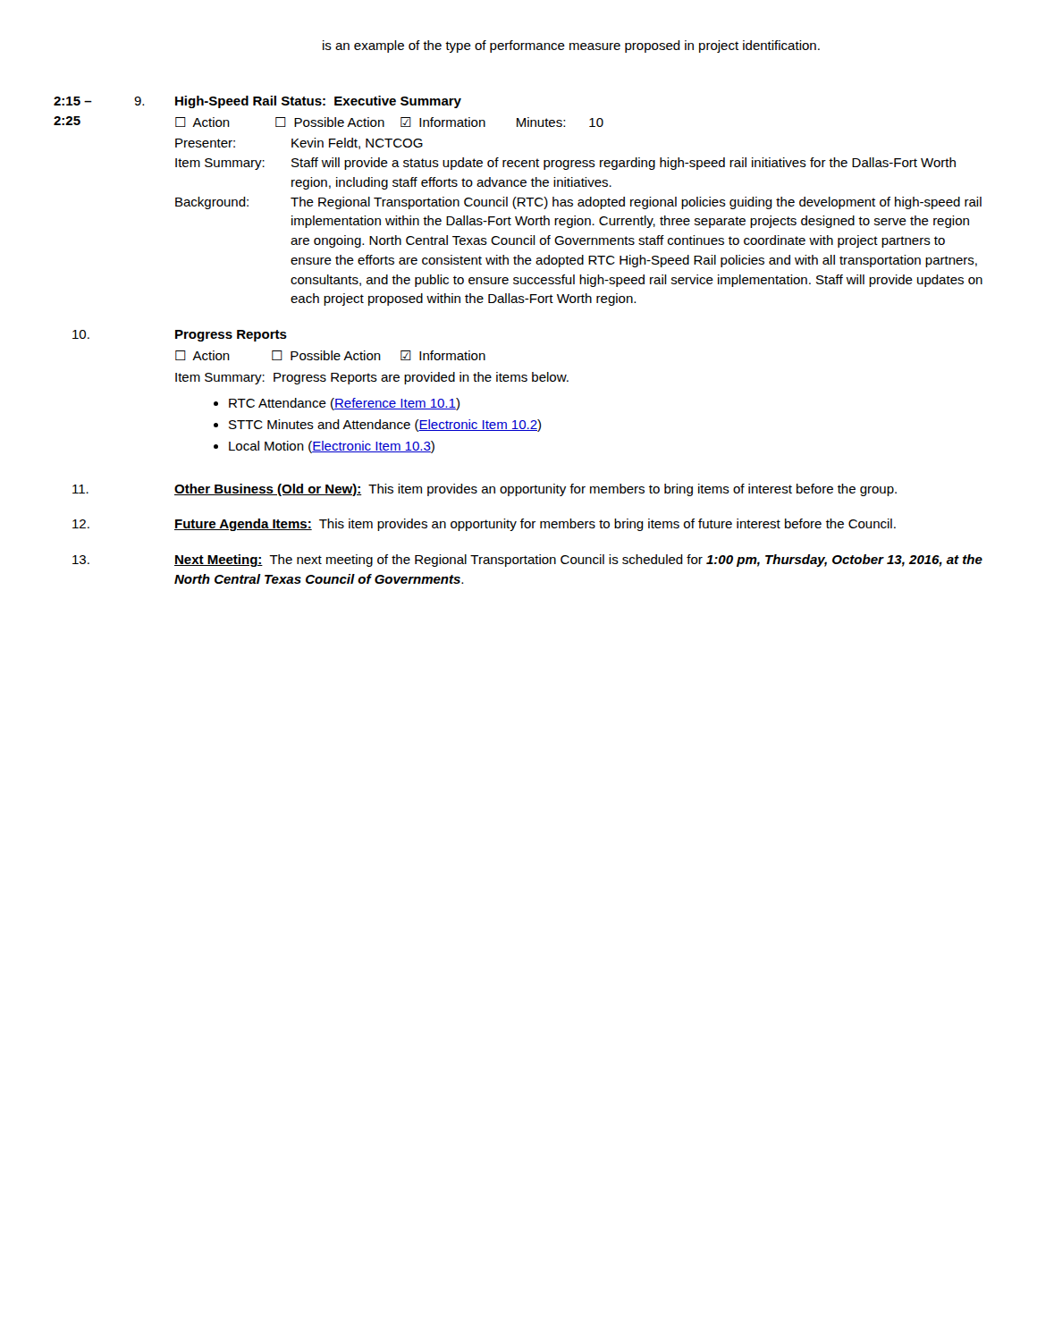is an example of the type of performance measure proposed in project identification.
2:15 –
2:25
9.
High-Speed Rail Status: Executive Summary
☐ Action ☐ Possible Action ☑ Information Minutes: 10
Presenter:
Kevin Feldt, NCTCOG
Item Summary:
Staff will provide a status update of recent progress regarding high-speed rail initiatives for the Dallas-Fort Worth region, including staff efforts to advance the initiatives.
Background:
The Regional Transportation Council (RTC) has adopted regional policies guiding the development of high-speed rail implementation within the Dallas-Fort Worth region. Currently, three separate projects designed to serve the region are ongoing. North Central Texas Council of Governments staff continues to coordinate with project partners to ensure the efforts are consistent with the adopted RTC High-Speed Rail policies and with all transportation partners, consultants, and the public to ensure successful high-speed rail service implementation. Staff will provide updates on each project proposed within the Dallas-Fort Worth region.
10.
Progress Reports
☐ Action ☐ Possible Action ☑ Information
Item Summary: Progress Reports are provided in the items below.
RTC Attendance (Reference Item 10.1)
STTC Minutes and Attendance (Electronic Item 10.2)
Local Motion (Electronic Item 10.3)
11.
Other Business (Old or New): This item provides an opportunity for members to bring items of interest before the group.
12.
Future Agenda Items: This item provides an opportunity for members to bring items of future interest before the Council.
13.
Next Meeting: The next meeting of the Regional Transportation Council is scheduled for 1:00 pm, Thursday, October 13, 2016, at the North Central Texas Council of Governments.